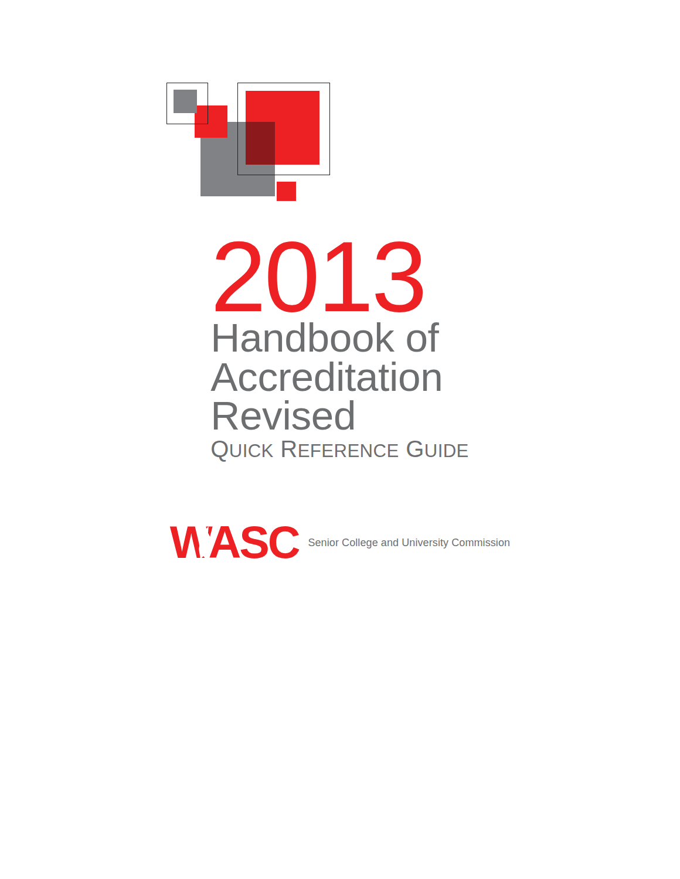2013
Handbook of
Accreditation
Revised
QUICK REFERENCE GUIDE
WASC Senior College and University Commission